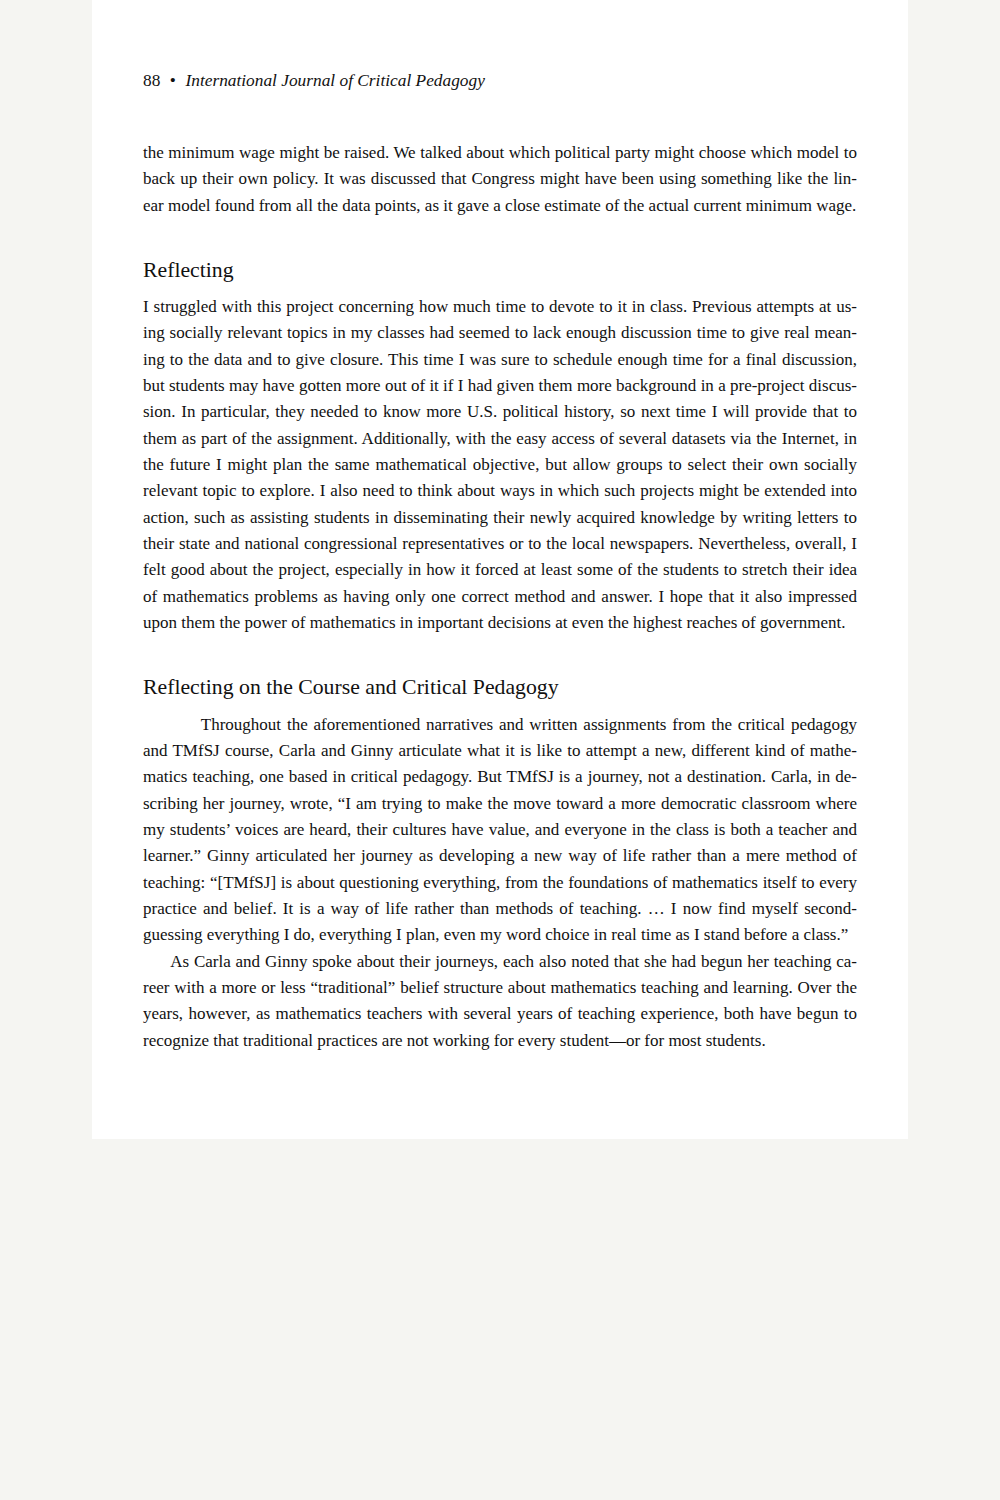88•International Journal of Critical Pedagogy
the minimum wage might be raised. We talked about which political party might choose which model to back up their own policy. It was discussed that Congress might have been using something like the linear model found from all the data points, as it gave a close estimate of the actual current minimum wage.
Reflecting
I struggled with this project concerning how much time to devote to it in class. Previous attempts at using socially relevant topics in my classes had seemed to lack enough discussion time to give real meaning to the data and to give closure. This time I was sure to schedule enough time for a final discussion, but students may have gotten more out of it if I had given them more background in a pre-project discussion. In particular, they needed to know more U.S. political history, so next time I will provide that to them as part of the assignment. Additionally, with the easy access of several datasets via the Internet, in the future I might plan the same mathematical objective, but allow groups to select their own socially relevant topic to explore. I also need to think about ways in which such projects might be extended into action, such as assisting students in disseminating their newly acquired knowledge by writing letters to their state and national congressional representatives or to the local newspapers. Nevertheless, overall, I felt good about the project, especially in how it forced at least some of the students to stretch their idea of mathematics problems as having only one correct method and answer. I hope that it also impressed upon them the power of mathematics in important decisions at even the highest reaches of government.
Reflecting on the Course and Critical Pedagogy
Throughout the aforementioned narratives and written assignments from the critical pedagogy and TMfSJ course, Carla and Ginny articulate what it is like to attempt a new, different kind of mathematics teaching, one based in critical pedagogy. But TMfSJ is a journey, not a destination. Carla, in describing her journey, wrote, “I am trying to make the move toward a more democratic classroom where my students’ voices are heard, their cultures have value, and everyone in the class is both a teacher and learner.” Ginny articulated her journey as developing a new way of life rather than a mere method of teaching: “[TMfSJ] is about questioning everything, from the foundations of mathematics itself to every practice and belief. It is a way of life rather than methods of teaching. … I now find myself second-guessing everything I do, everything I plan, even my word choice in real time as I stand before a class.”
As Carla and Ginny spoke about their journeys, each also noted that she had begun her teaching career with a more or less “traditional” belief structure about mathematics teaching and learning. Over the years, however, as mathematics teachers with several years of teaching experience, both have begun to recognize that traditional practices are not working for every student—or for most students.